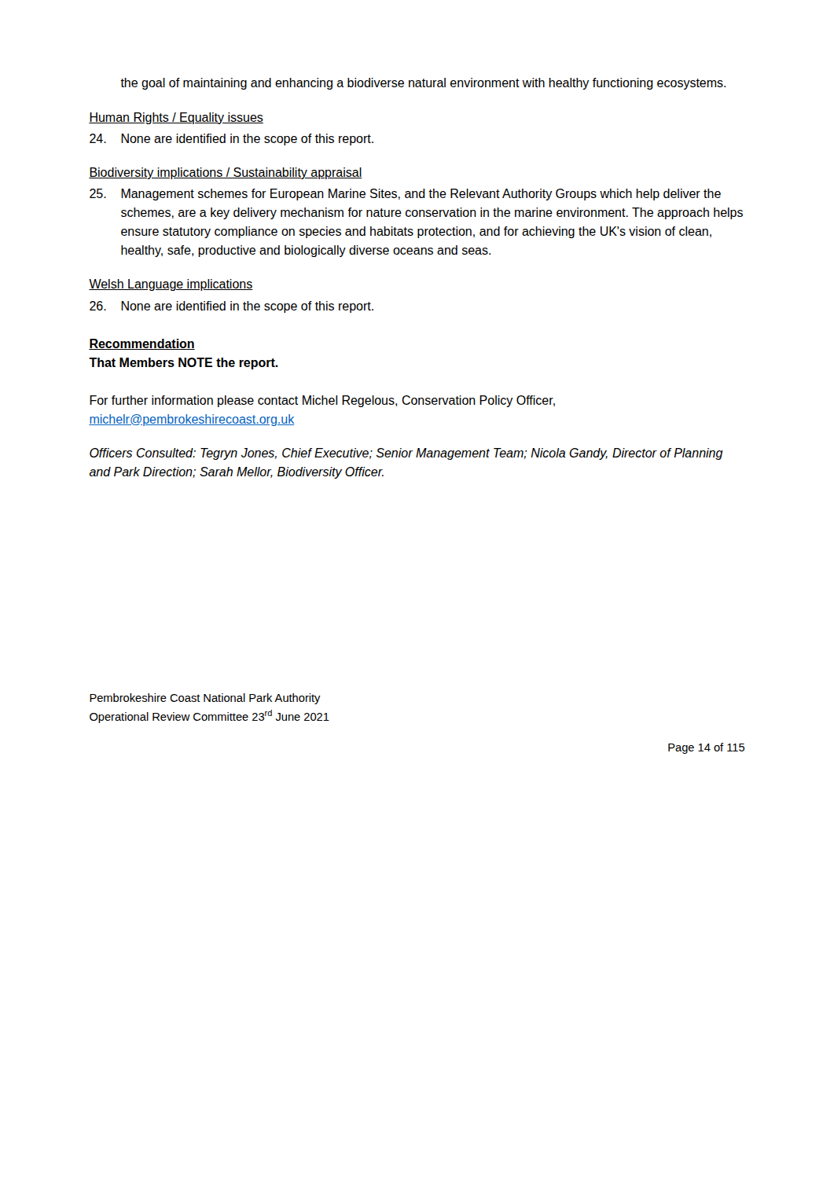the goal of maintaining and enhancing a biodiverse natural environment with healthy functioning ecosystems.
Human Rights / Equality issues
24. None are identified in the scope of this report.
Biodiversity implications / Sustainability appraisal
25. Management schemes for European Marine Sites, and the Relevant Authority Groups which help deliver the schemes, are a key delivery mechanism for nature conservation in the marine environment. The approach helps ensure statutory compliance on species and habitats protection, and for achieving the UK's vision of clean, healthy, safe, productive and biologically diverse oceans and seas.
Welsh Language implications
26. None are identified in the scope of this report.
Recommendation
That Members NOTE the report.
For further information please contact Michel Regelous, Conservation Policy Officer,
michelr@pembrokeshirecoast.org.uk
Officers Consulted: Tegryn Jones, Chief Executive; Senior Management Team; Nicola Gandy, Director of Planning and Park Direction; Sarah Mellor, Biodiversity Officer.
Pembrokeshire Coast National Park Authority
Operational Review Committee 23rd June 2021
Page 14 of 115